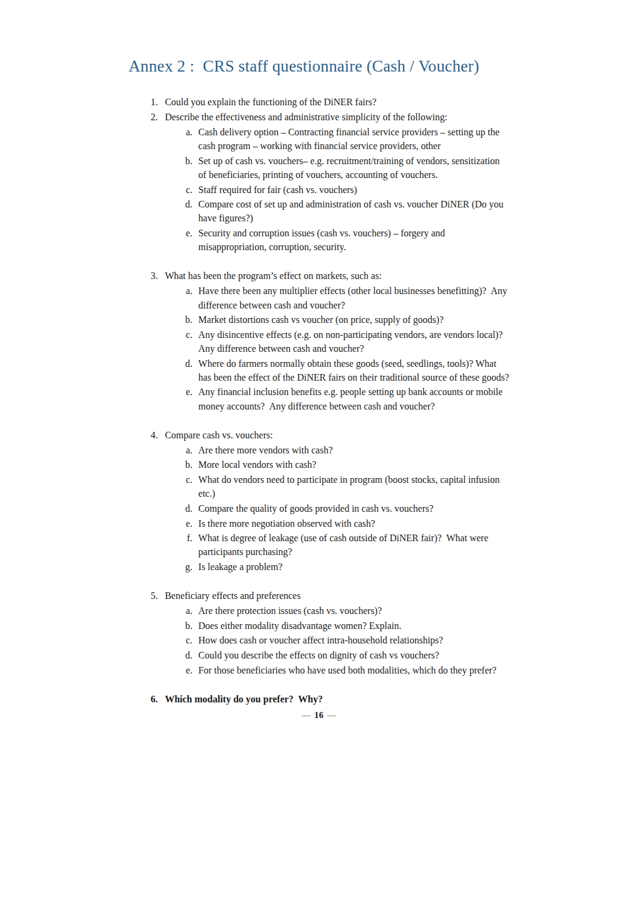Annex 2 : CRS staff questionnaire (Cash / Voucher)
Could you explain the functioning of the DiNER fairs?
Describe the effectiveness and administrative simplicity of the following:
Cash delivery option – Contracting financial service providers – setting up the cash program – working with financial service providers, other
Set up of cash vs. vouchers– e.g. recruitment/training of vendors, sensitization of beneficiaries, printing of vouchers, accounting of vouchers.
Staff required for fair (cash vs. vouchers)
Compare cost of set up and administration of cash vs. voucher DiNER (Do you have figures?)
Security and corruption issues (cash vs. vouchers) – forgery and misappropriation, corruption, security.
What has been the program’s effect on markets, such as:
Have there been any multiplier effects (other local businesses benefitting)? Any difference between cash and voucher?
Market distortions cash vs voucher (on price, supply of goods)?
Any disincentive effects (e.g. on non-participating vendors, are vendors local)? Any difference between cash and voucher?
Where do farmers normally obtain these goods (seed, seedlings, tools)? What has been the effect of the DiNER fairs on their traditional source of these goods?
Any financial inclusion benefits e.g. people setting up bank accounts or mobile money accounts? Any difference between cash and voucher?
Compare cash vs. vouchers:
Are there more vendors with cash?
More local vendors with cash?
What do vendors need to participate in program (boost stocks, capital infusion etc.)
Compare the quality of goods provided in cash vs. vouchers?
Is there more negotiation observed with cash?
What is degree of leakage (use of cash outside of DiNER fair)? What were participants purchasing?
Is leakage a problem?
Beneficiary effects and preferences
Are there protection issues (cash vs. vouchers)?
Does either modality disadvantage women? Explain.
How does cash or voucher affect intra-household relationships?
Could you describe the effects on dignity of cash vs vouchers?
For those beneficiaries who have used both modalities, which do they prefer?
Which modality do you prefer? Why?
—16—